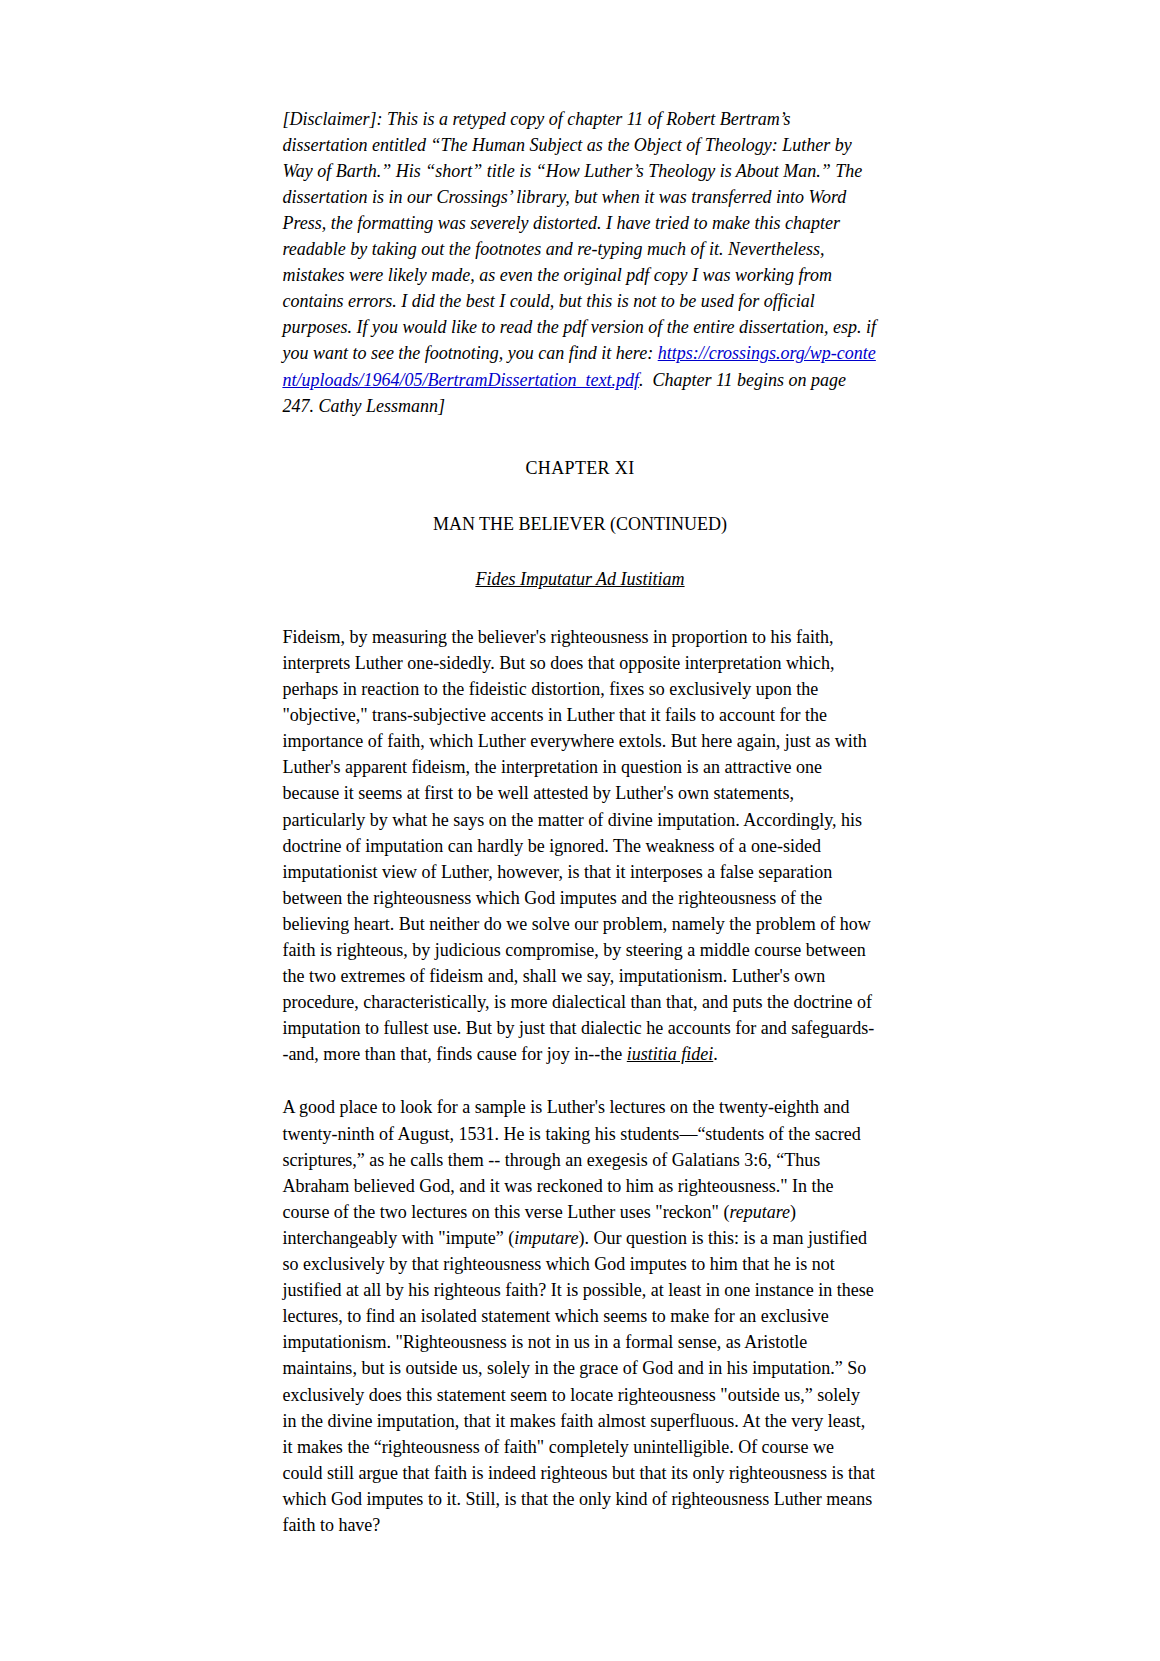[Disclaimer]: This is a retyped copy of chapter 11 of Robert Bertram’s dissertation entitled “The Human Subject as the Object of Theology: Luther by Way of Barth.” His “short” title is “How Luther’s Theology is About Man.” The dissertation is in our Crossings’ library, but when it was transferred into Word Press, the formatting was severely distorted. I have tried to make this chapter readable by taking out the footnotes and re-typing much of it. Nevertheless, mistakes were likely made, as even the original pdf copy I was working from contains errors. I did the best I could, but this is not to be used for official purposes. If you would like to read the pdf version of the entire dissertation, esp. if you want to see the footnoting, you can find it here: https://crossings.org/wp-content/uploads/1964/05/BertramDissertation_text.pdf. Chapter 11 begins on page 247. Cathy Lessmann]
CHAPTER XI
MAN THE BELIEVER (CONTINUED)
Fides Imputatur Ad Iustitiam
Fideism, by measuring the believer's righteousness in proportion to his faith, interprets Luther one-sidedly. But so does that opposite interpretation which, perhaps in reaction to the fideistic distortion, fixes so exclusively upon the "objective," trans-subjective accents in Luther that it fails to account for the importance of faith, which Luther everywhere extols. But here again, just as with Luther's apparent fideism, the interpretation in question is an attractive one because it seems at first to be well attested by Luther's own statements, particularly by what he says on the matter of divine imputation. Accordingly, his doctrine of imputation can hardly be ignored. The weakness of a one-sided imputationist view of Luther, however, is that it interposes a false separation between the righteousness which God imputes and the righteousness of the believing heart. But neither do we solve our problem, namely the problem of how faith is righteous, by judicious compromise, by steering a middle course between the two extremes of fideism and, shall we say, imputationism. Luther's own procedure, characteristically, is more dialectical than that, and puts the doctrine of imputation to fullest use. But by just that dialectic he accounts for and safeguards--and, more than that, finds cause for joy in--the iustitia fidei.
A good place to look for a sample is Luther's lectures on the twenty-eighth and twenty-ninth of August, 1531. He is taking his students—“students of the sacred scriptures,” as he calls them -- through an exegesis of Galatians 3:6, “Thus Abraham believed God, and it was reckoned to him as righteousness." In the course of the two lectures on this verse Luther uses "reckon" (reputare) interchangeably with "impute” (imputare). Our question is this: is a man justified so exclusively by that righteousness which God imputes to him that he is not justified at all by his righteous faith? It is possible, at least in one instance in these lectures, to find an isolated statement which seems to make for an exclusive imputationism. "Righteousness is not in us in a formal sense, as Aristotle maintains, but is outside us, solely in the grace of God and in his imputation.” So exclusively does this statement seem to locate righteousness "outside us,” solely in the divine imputation, that it makes faith almost superfluous. At the very least, it makes the “righteousness of faith" completely unintelligible. Of course we could still argue that faith is indeed righteous but that its only righteousness is that which God imputes to it. Still, is that the only kind of righteousness Luther means faith to have?